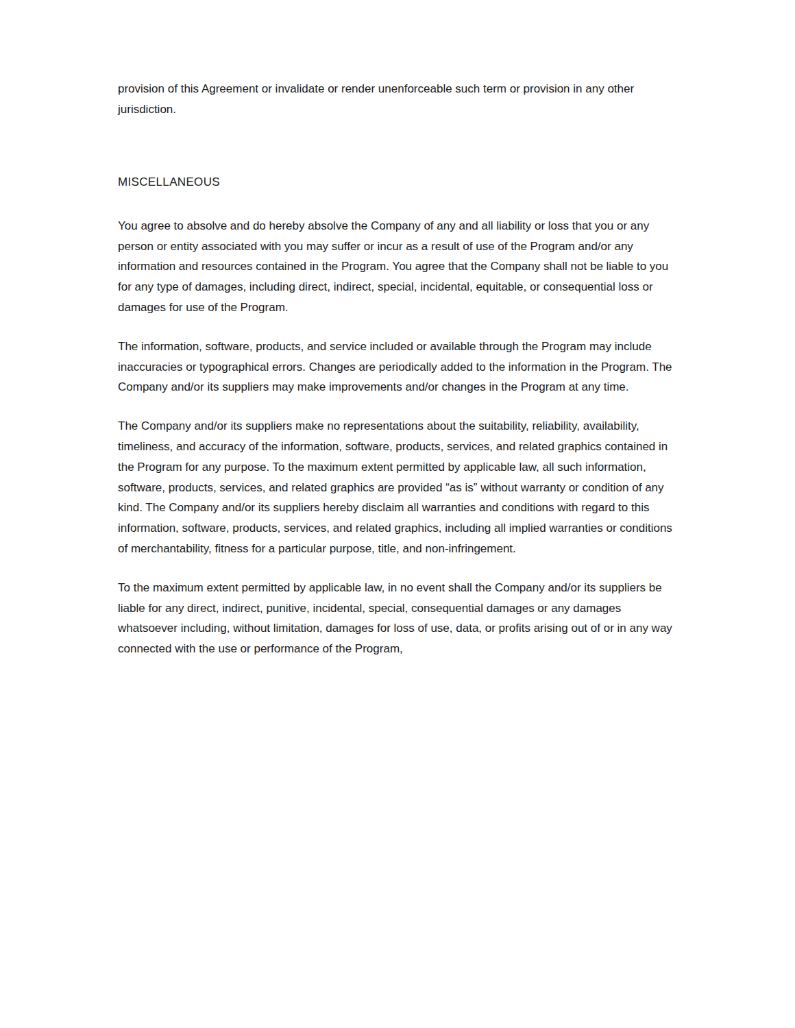provision of this Agreement or invalidate or render unenforceable such term or provision in any other jurisdiction.
MISCELLANEOUS
You agree to absolve and do hereby absolve the Company of any and all liability or loss that you or any person or entity associated with you may suffer or incur as a result of use of the Program and/or any information and resources contained in the Program. You agree that the Company shall not be liable to you for any type of damages, including direct, indirect, special, incidental, equitable, or consequential loss or damages for use of the Program.
The information, software, products, and service included or available through the Program may include inaccuracies or typographical errors. Changes are periodically added to the information in the Program. The Company and/or its suppliers may make improvements and/or changes in the Program at any time.
The Company and/or its suppliers make no representations about the suitability, reliability, availability, timeliness, and accuracy of the information, software, products, services, and related graphics contained in the Program for any purpose. To the maximum extent permitted by applicable law, all such information, software, products, services, and related graphics are provided “as is” without warranty or condition of any kind. The Company and/or its suppliers hereby disclaim all warranties and conditions with regard to this information, software, products, services, and related graphics, including all implied warranties or conditions of merchantability, fitness for a particular purpose, title, and non-infringement.
To the maximum extent permitted by applicable law, in no event shall the Company and/or its suppliers be liable for any direct, indirect, punitive, incidental, special, consequential damages or any damages whatsoever including, without limitation, damages for loss of use, data, or profits arising out of or in any way connected with the use or performance of the Program,